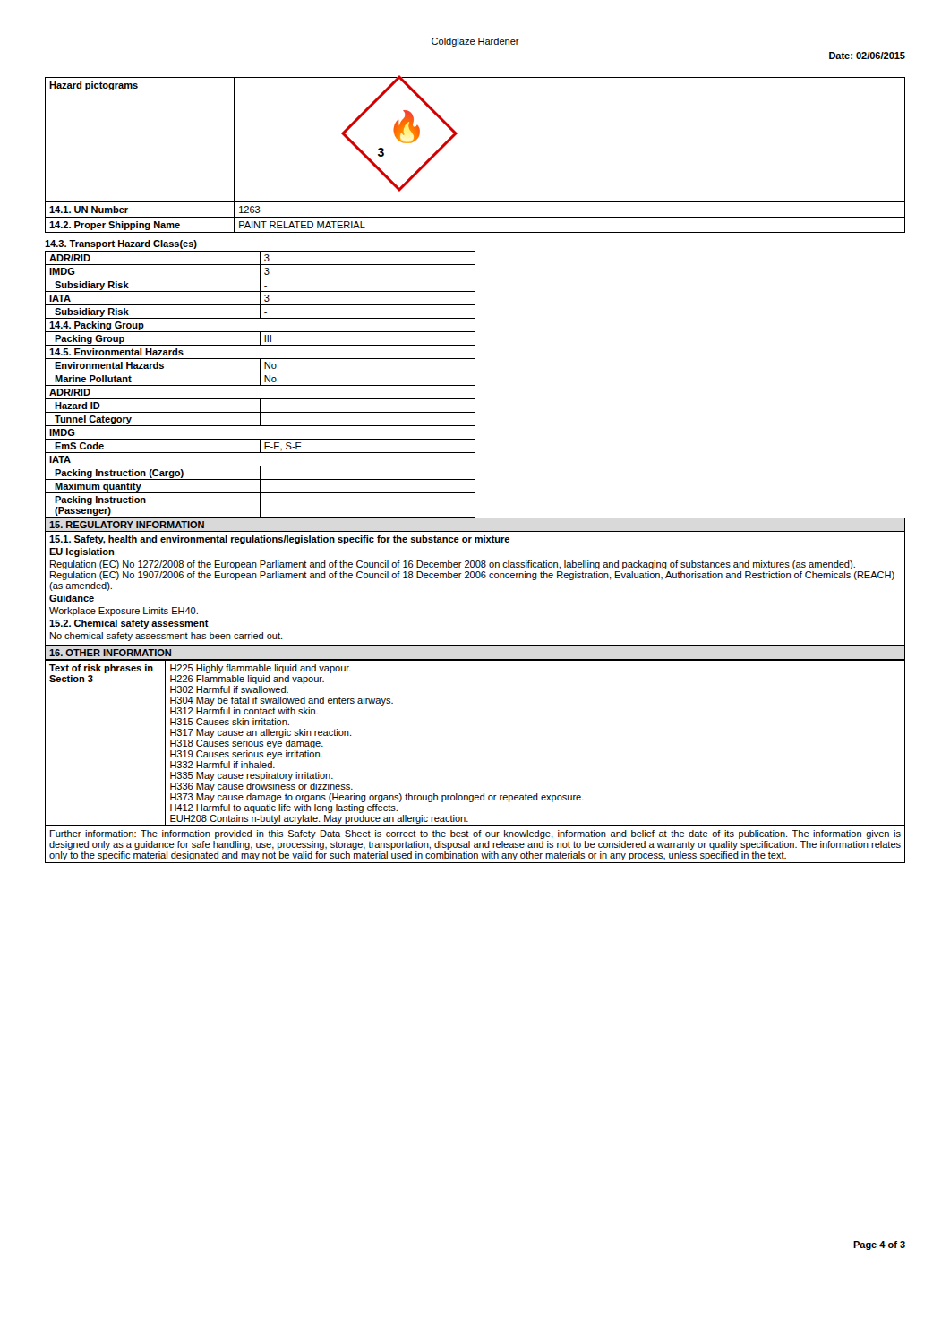Coldglaze Hardener
Date: 02/06/2015
| Hazard pictograms | 🔥 3 |
| 14.1. UN Number | 1263 |
| 14.2. Proper Shipping Name | PAINT RELATED MATERIAL |
14.3. Transport Hazard Class(es)
| ADR/RID | 3 |
| IMDG | 3 |
| Subsidiary Risk | - |
| IATA | 3 |
| Subsidiary Risk | - |
| 14.4. Packing Group |
| Packing Group | III |
| 14.5. Environmental Hazards |
| Environmental Hazards | No |
| Marine Pollutant | No |
| ADR/RID |
| Hazard ID | |
| Tunnel Category | |
| IMDG |
| EmS Code | F-E, S-E |
| IATA |
| Packing Instruction (Cargo) | |
| Maximum quantity | |
| Packing Instruction (Passenger) | |
15. REGULATORY INFORMATION
15.1. Safety, health and environmental regulations/legislation specific for the substance or mixture
EU legislation
Regulation (EC) No 1272/2008 of the European Parliament and of the Council of 16 December 2008 on classification, labelling and packaging of substances and mixtures (as amended). Regulation (EC) No 1907/2006 of the European Parliament and of the Council of 18 December 2006 concerning the Registration, Evaluation, Authorisation and Restriction of Chemicals (REACH) (as amended).
Guidance
Workplace Exposure Limits EH40.
15.2. Chemical safety assessment
No chemical safety assessment has been carried out.
16. OTHER INFORMATION
| Text of risk phrases in Section 3 | H225 Highly flammable liquid and vapour. H226 Flammable liquid and vapour. H302 Harmful if swallowed. H304 May be fatal if swallowed and enters airways. H312 Harmful in contact with skin. H315 Causes skin irritation. H317 May cause an allergic skin reaction. H318 Causes serious eye damage. H319 Causes serious eye irritation. H332 Harmful if inhaled. H335 May cause respiratory irritation. H336 May cause drowsiness or dizziness. H373 May cause damage to organs (Hearing organs) through prolonged or repeated exposure. H412 Harmful to aquatic life with long lasting effects. EUH208 Contains n-butyl acrylate. May produce an allergic reaction. |
Further information: The information provided in this Safety Data Sheet is correct to the best of our knowledge, information and belief at the date of its publication. The information given is designed only as a guidance for safe handling, use, processing, storage, transportation, disposal and release and is not to be considered a warranty or quality specification. The information relates only to the specific material designated and may not be valid for such material used in combination with any other materials or in any process, unless specified in the text.
Page 4 of 3